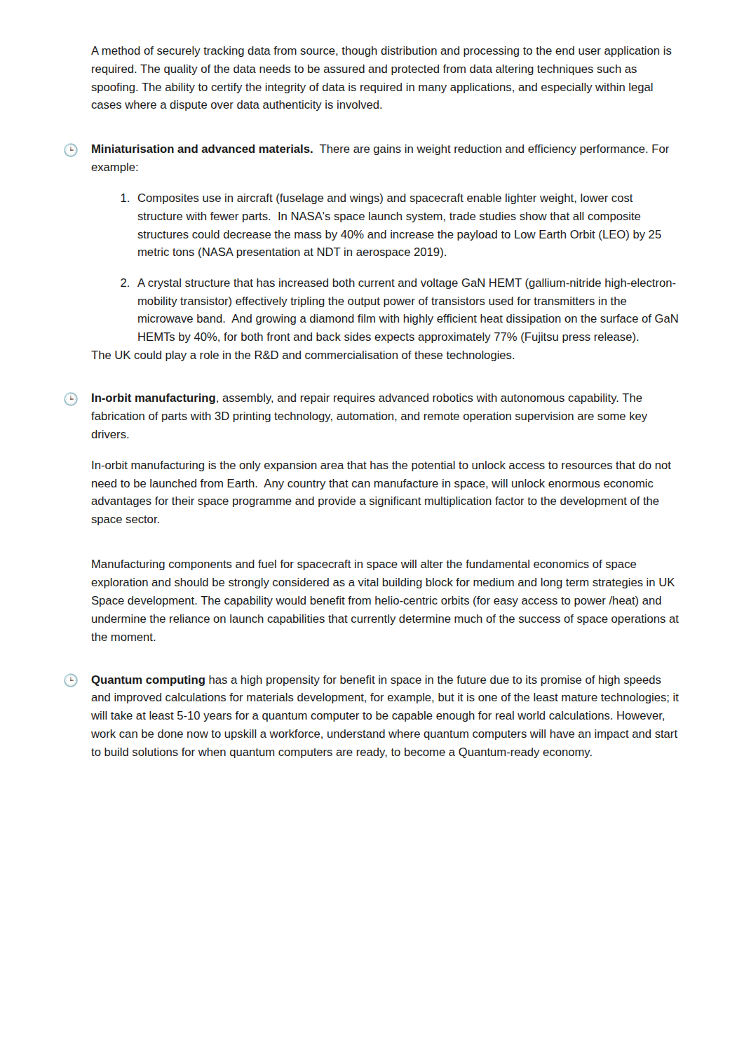A method of securely tracking data from source, though distribution and processing to the end user application is required. The quality of the data needs to be assured and protected from data altering techniques such as spoofing. The ability to certify the integrity of data is required in many applications, and especially within legal cases where a dispute over data authenticity is involved.
Miniaturisation and advanced materials. There are gains in weight reduction and efficiency performance. For example:
Composites use in aircraft (fuselage and wings) and spacecraft enable lighter weight, lower cost structure with fewer parts. In NASA's space launch system, trade studies show that all composite structures could decrease the mass by 40% and increase the payload to Low Earth Orbit (LEO) by 25 metric tons (NASA presentation at NDT in aerospace 2019).
A crystal structure that has increased both current and voltage GaN HEMT (gallium-nitride high-electron-mobility transistor) effectively tripling the output power of transistors used for transmitters in the microwave band. And growing a diamond film with highly efficient heat dissipation on the surface of GaN HEMTs by 40%, for both front and back sides expects approximately 77% (Fujitsu press release).
The UK could play a role in the R&D and commercialisation of these technologies.
In-orbit manufacturing, assembly, and repair requires advanced robotics with autonomous capability. The fabrication of parts with 3D printing technology, automation, and remote operation supervision are some key drivers.
In-orbit manufacturing is the only expansion area that has the potential to unlock access to resources that do not need to be launched from Earth. Any country that can manufacture in space, will unlock enormous economic advantages for their space programme and provide a significant multiplication factor to the development of the space sector.
Manufacturing components and fuel for spacecraft in space will alter the fundamental economics of space exploration and should be strongly considered as a vital building block for medium and long term strategies in UK Space development. The capability would benefit from helio-centric orbits (for easy access to power /heat) and undermine the reliance on launch capabilities that currently determine much of the success of space operations at the moment.
Quantum computing has a high propensity for benefit in space in the future due to its promise of high speeds and improved calculations for materials development, for example, but it is one of the least mature technologies; it will take at least 5-10 years for a quantum computer to be capable enough for real world calculations. However, work can be done now to upskill a workforce, understand where quantum computers will have an impact and start to build solutions for when quantum computers are ready, to become a Quantum-ready economy.